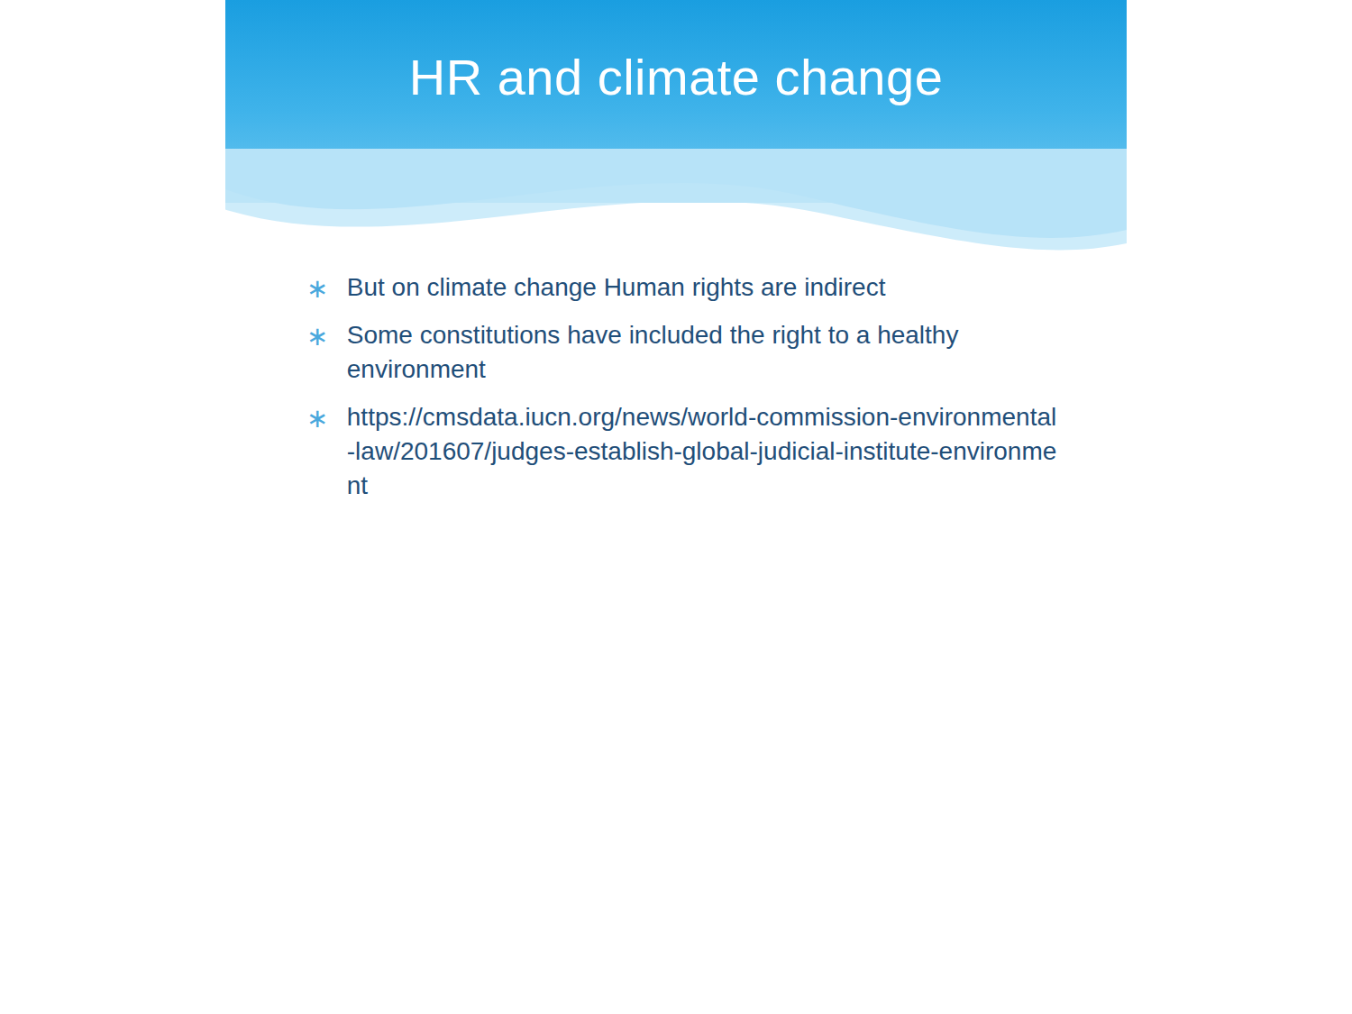HR and climate change
But on climate change Human rights are indirect
Some constitutions have included the right to a healthy environment
https://cmsdata.iucn.org/news/world-commission-environmental-law/201607/judges-establish-global-judicial-institute-environment